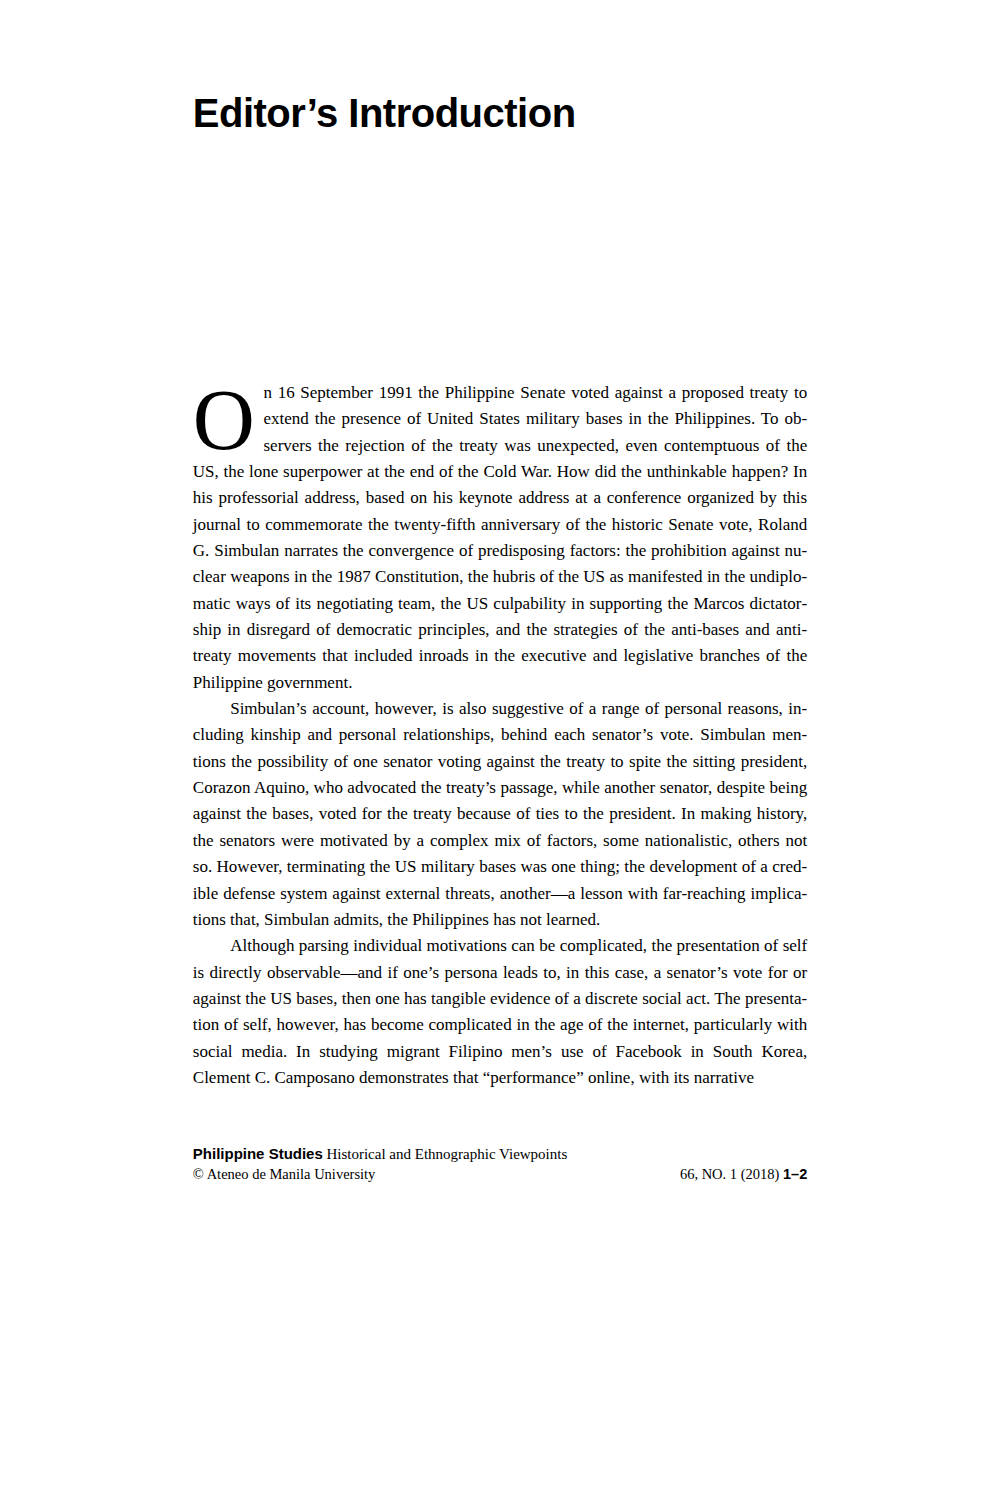Editor’s Introduction
On 16 September 1991 the Philippine Senate voted against a proposed treaty to extend the presence of United States military bases in the Philippines. To observers the rejection of the treaty was unexpected, even contemptuous of the US, the lone superpower at the end of the Cold War. How did the unthinkable happen? In his professorial address, based on his keynote address at a conference organized by this journal to commemorate the twenty-fifth anniversary of the historic Senate vote, Roland G. Simbulan narrates the convergence of predisposing factors: the prohibition against nuclear weapons in the 1987 Constitution, the hubris of the US as manifested in the undiplomatic ways of its negotiating team, the US culpability in supporting the Marcos dictatorship in disregard of democratic principles, and the strategies of the anti-bases and anti-treaty movements that included inroads in the executive and legislative branches of the Philippine government.
Simbulan’s account, however, is also suggestive of a range of personal reasons, including kinship and personal relationships, behind each senator’s vote. Simbulan mentions the possibility of one senator voting against the treaty to spite the sitting president, Corazon Aquino, who advocated the treaty’s passage, while another senator, despite being against the bases, voted for the treaty because of ties to the president. In making history, the senators were motivated by a complex mix of factors, some nationalistic, others not so. However, terminating the US military bases was one thing; the development of a credible defense system against external threats, another—a lesson with far-reaching implications that, Simbulan admits, the Philippines has not learned.
Although parsing individual motivations can be complicated, the presentation of self is directly observable—and if one’s persona leads to, in this case, a senator’s vote for or against the US bases, then one has tangible evidence of a discrete social act. The presentation of self, however, has become complicated in the age of the internet, particularly with social media. In studying migrant Filipino men’s use of Facebook in South Korea, Clement C. Camposano demonstrates that “performance” online, with its narrative
Philippine Studies Historical and Ethnographic Viewpoints
© Ateneo de Manila University
66, NO. 1 (2018) 1–2